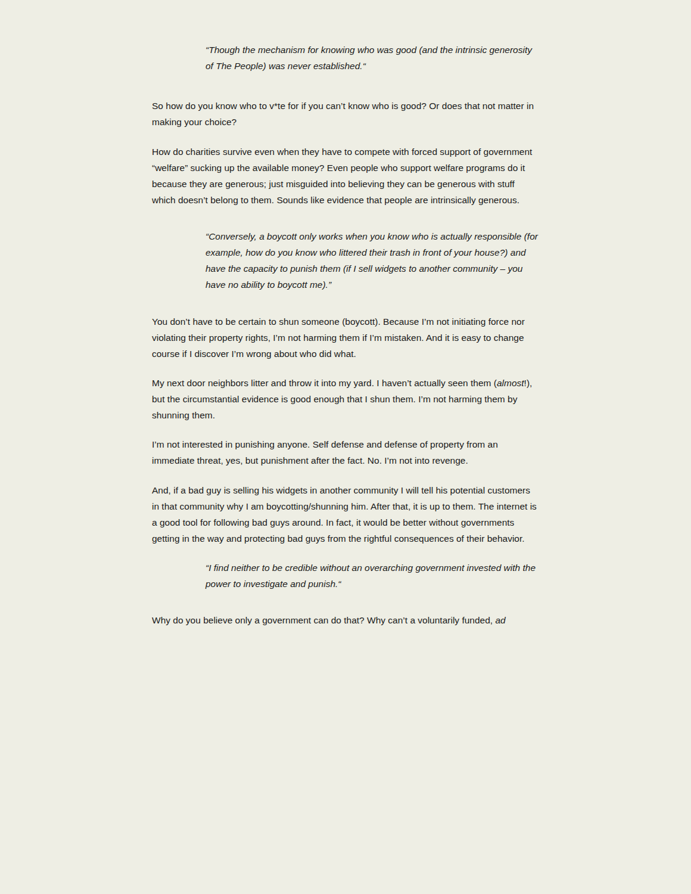“Though the mechanism for knowing who was good (and the intrinsic generosity of The People) was never established.“
So how do you know who to v*te for if you can’t know who is good? Or does that not matter in making your choice?
How do charities survive even when they have to compete with forced support of government “welfare” sucking up the available money? Even people who support welfare programs do it because they are generous; just misguided into believing they can be generous with stuff which doesn’t belong to them. Sounds like evidence that people are intrinsically generous.
“Conversely, a boycott only works when you know who is actually responsible (for example, how do you know who littered their trash in front of your house?) and have the capacity to punish them (if I sell widgets to another community – you have no ability to boycott me).”
You don’t have to be certain to shun someone (boycott). Because I’m not initiating force nor violating their property rights, I’m not harming them if I’m mistaken. And it is easy to change course if I discover I’m wrong about who did what.
My next door neighbors litter and throw it into my yard. I haven’t actually seen them (almost!), but the circumstantial evidence is good enough that I shun them. I’m not harming them by shunning them.
I’m not interested in punishing anyone. Self defense and defense of property from an immediate threat, yes, but punishment after the fact. No. I’m not into revenge.
And, if a bad guy is selling his widgets in another community I will tell his potential customers in that community why I am boycotting/shunning him. After that, it is up to them. The internet is a good tool for following bad guys around. In fact, it would be better without governments getting in the way and protecting bad guys from the rightful consequences of their behavior.
“I find neither to be credible without an overarching government invested with the power to investigate and punish.“
Why do you believe only a government can do that? Why can’t a voluntarily funded, ad